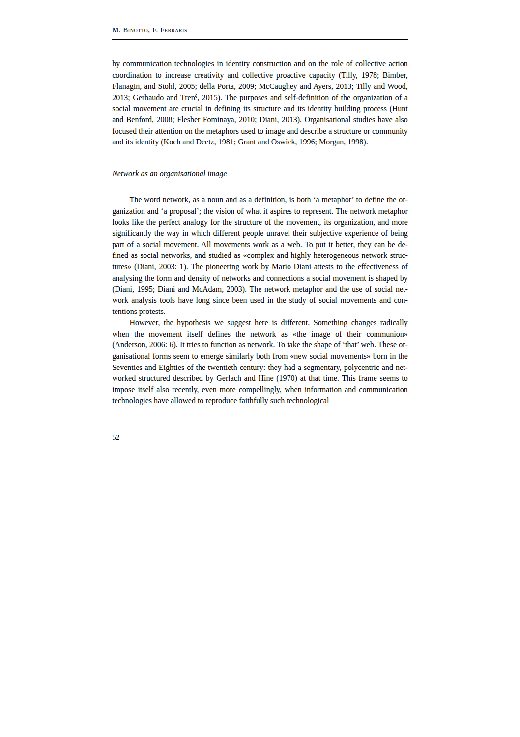M. Binotto, F. Ferraris
by communication technologies in identity construction and on the role of collective action coordination to increase creativity and collective proactive capacity (Tilly, 1978; Bimber, Flanagin, and Stohl, 2005; della Porta, 2009; McCaughey and Ayers, 2013; Tilly and Wood, 2013; Gerbaudo and Treré, 2015). The purposes and self-definition of the organization of a social movement are crucial in defining its structure and its identity building process (Hunt and Benford, 2008; Flesher Fominaya, 2010; Diani, 2013). Organisational studies have also focused their attention on the metaphors used to image and describe a structure or community and its identity (Koch and Deetz, 1981; Grant and Oswick, 1996; Morgan, 1998).
Network as an organisational image
The word network, as a noun and as a definition, is both ‘a metaphor’ to define the organization and ‘a proposal’; the vision of what it aspires to represent. The network metaphor looks like the perfect analogy for the structure of the movement, its organization, and more significantly the way in which different people unravel their subjective experience of being part of a social movement. All movements work as a web. To put it better, they can be defined as social networks, and studied as «complex and highly heterogeneous network structures» (Diani, 2003: 1). The pioneering work by Mario Diani attests to the effectiveness of analysing the form and density of networks and connections a social movement is shaped by (Diani, 1995; Diani and McAdam, 2003). The network metaphor and the use of social network analysis tools have long since been used in the study of social movements and contentions protests.
However, the hypothesis we suggest here is different. Something changes radically when the movement itself defines the network as «the image of their communion» (Anderson, 2006: 6). It tries to function as network. To take the shape of ‘that’ web. These organisational forms seem to emerge similarly both from «new social movements» born in the Seventies and Eighties of the twentieth century: they had a segmentary, polycentric and networked structured described by Gerlach and Hine (1970) at that time. This frame seems to impose itself also recently, even more compellingly, when information and communication technologies have allowed to reproduce faithfully such technological
52